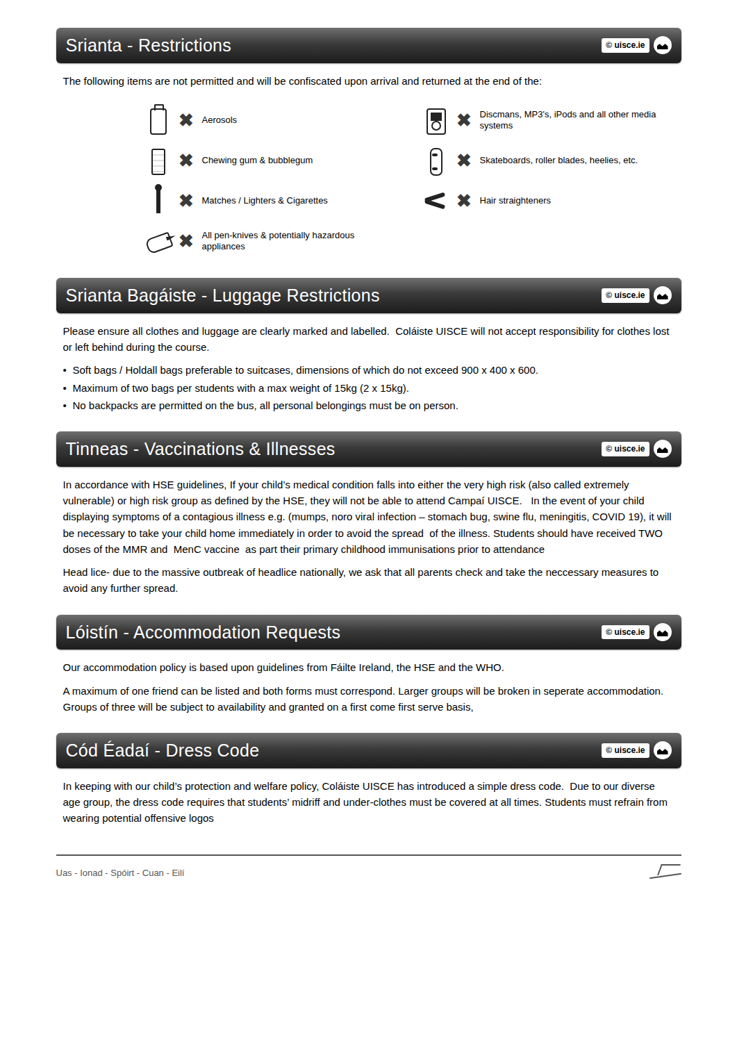Srianta - Restrictions
© uisce.ie
The following items are not permitted and will be confiscated upon arrival and returned at the end of the:
✖
Aerosols
✖
Discmans, MP3's, iPods and all other media systems
✖
Chewing gum & bubblegum
✖
Skateboards, roller blades, heelies, etc.
✖
Matches / Lighters & Cigarettes
✖
Hair straighteners
✖
All pen-knives & potentially hazardous appliances
Srianta Bagáiste - Luggage Restrictions
© uisce.ie
Please ensure all clothes and luggage are clearly marked and labelled. Coláiste UISCE will not accept responsibility for clothes lost or left behind during the course.
Soft bags / Holdall bags preferable to suitcases, dimensions of which do not exceed 900 x 400 x 600.
Maximum of two bags per students with a max weight of 15kg (2 x 15kg).
No backpacks are permitted on the bus, all personal belongings must be on person.
Tinneas - Vaccinations & Illnesses
© uisce.ie
In accordance with HSE guidelines, If your child’s medical condition falls into either the very high risk (also called extremely vulnerable) or high risk group as defined by the HSE, they will not be able to attend Campaí UISCE. In the event of your child displaying symptoms of a contagious illness e.g. (mumps, noro viral infection – stomach bug, swine flu, meningitis, COVID 19), it will be necessary to take your child home immediately in order to avoid the spread of the illness. Students should have received TWO doses of the MMR and MenC vaccine as part their primary childhood immunisations prior to attendance
Head lice- due to the massive outbreak of headlice nationally, we ask that all parents check and take the neccessary measures to avoid any further spread.
Lóistín - Accommodation Requests
© uisce.ie
Our accommodation policy is based upon guidelines from Fáilte Ireland, the HSE and the WHO.
A maximum of one friend can be listed and both forms must correspond. Larger groups will be broken in seperate accommodation. Groups of three will be subject to availability and granted on a first come first serve basis,
Cód Éadaí - Dress Code
© uisce.ie
In keeping with our child’s protection and welfare policy, Coláiste UISCE has introduced a simple dress code. Due to our diverse age group, the dress code requires that students’ midriff and under-clothes must be covered at all times. Students must refrain from wearing potential offensive logos
Uas - Ionad - Spóirt - Cuan - Eilí